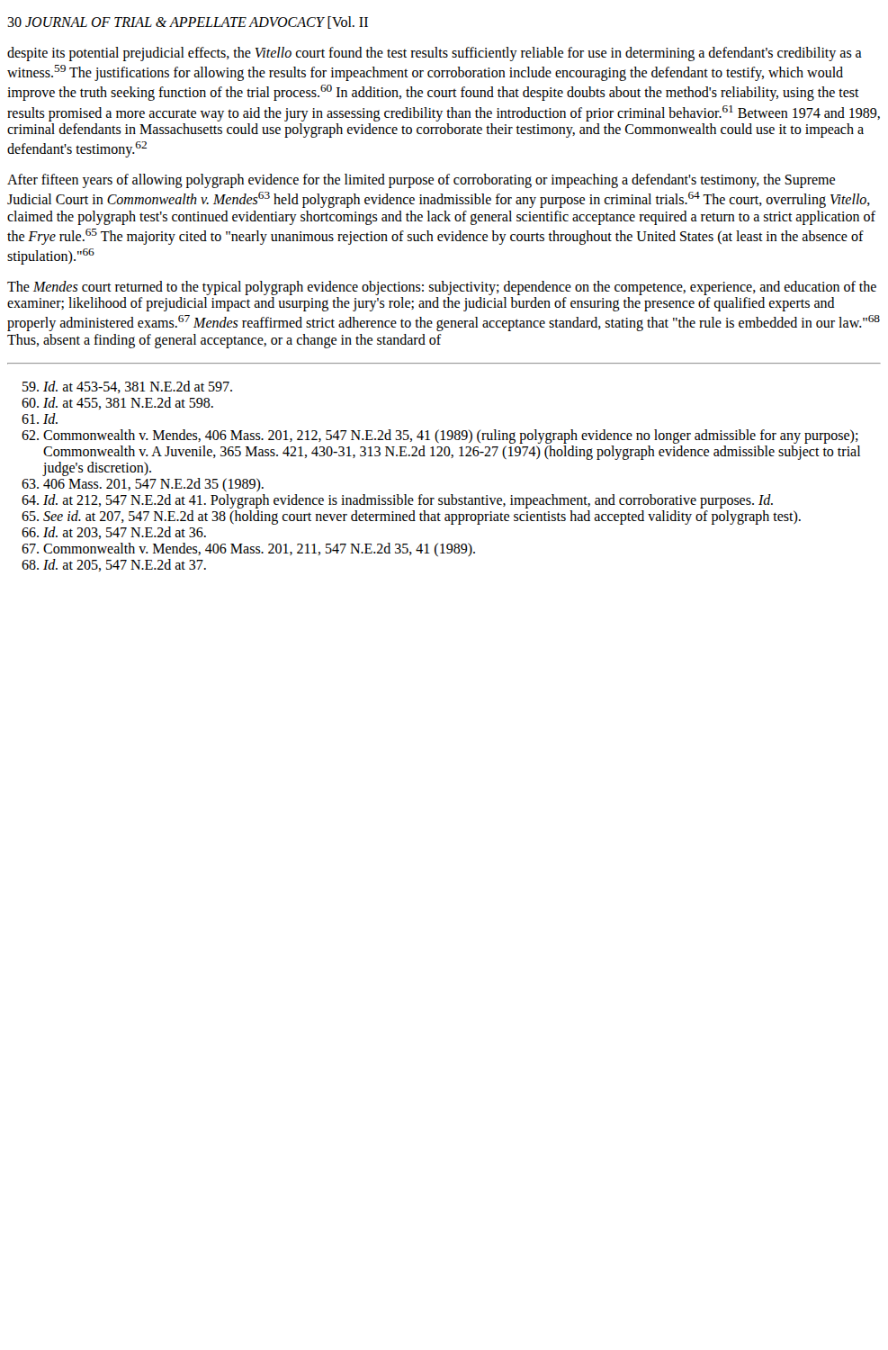30 JOURNAL OF TRIAL & APPELLATE ADVOCACY [Vol. II
despite its potential prejudicial effects, the Vitello court found the test results sufficiently reliable for use in determining a defendant's credibility as a witness.59 The justifications for allowing the results for impeachment or corroboration include encouraging the defendant to testify, which would improve the truth seeking function of the trial process.60 In addition, the court found that despite doubts about the method's reliability, using the test results promised a more accurate way to aid the jury in assessing credibility than the introduction of prior criminal behavior.61 Between 1974 and 1989, criminal defendants in Massachusetts could use polygraph evidence to corroborate their testimony, and the Commonwealth could use it to impeach a defendant's testimony.62
After fifteen years of allowing polygraph evidence for the limited purpose of corroborating or impeaching a defendant's testimony, the Supreme Judicial Court in Commonwealth v. Mendes63 held polygraph evidence inadmissible for any purpose in criminal trials.64 The court, overruling Vitello, claimed the polygraph test's continued evidentiary shortcomings and the lack of general scientific acceptance required a return to a strict application of the Frye rule.65 The majority cited to "nearly unanimous rejection of such evidence by courts throughout the United States (at least in the absence of stipulation)."66
The Mendes court returned to the typical polygraph evidence objections: subjectivity; dependence on the competence, experience, and education of the examiner; likelihood of prejudicial impact and usurping the jury's role; and the judicial burden of ensuring the presence of qualified experts and properly administered exams.67 Mendes reaffirmed strict adherence to the general acceptance standard, stating that "the rule is embedded in our law."68 Thus, absent a finding of general acceptance, or a change in the standard of
Id. at 453-54, 381 N.E.2d at 597.
Id. at 455, 381 N.E.2d at 598.
Id.
Commonwealth v. Mendes, 406 Mass. 201, 212, 547 N.E.2d 35, 41 (1989) (ruling polygraph evidence no longer admissible for any purpose); Commonwealth v. A Juvenile, 365 Mass. 421, 430-31, 313 N.E.2d 120, 126-27 (1974) (holding polygraph evidence admissible subject to trial judge's discretion).
406 Mass. 201, 547 N.E.2d 35 (1989).
Id. at 212, 547 N.E.2d at 41. Polygraph evidence is inadmissible for substantive, impeachment, and corroborative purposes. Id.
See id. at 207, 547 N.E.2d at 38 (holding court never determined that appropriate scientists had accepted validity of polygraph test).
Id. at 203, 547 N.E.2d at 36.
Commonwealth v. Mendes, 406 Mass. 201, 211, 547 N.E.2d 35, 41 (1989).
Id. at 205, 547 N.E.2d at 37.